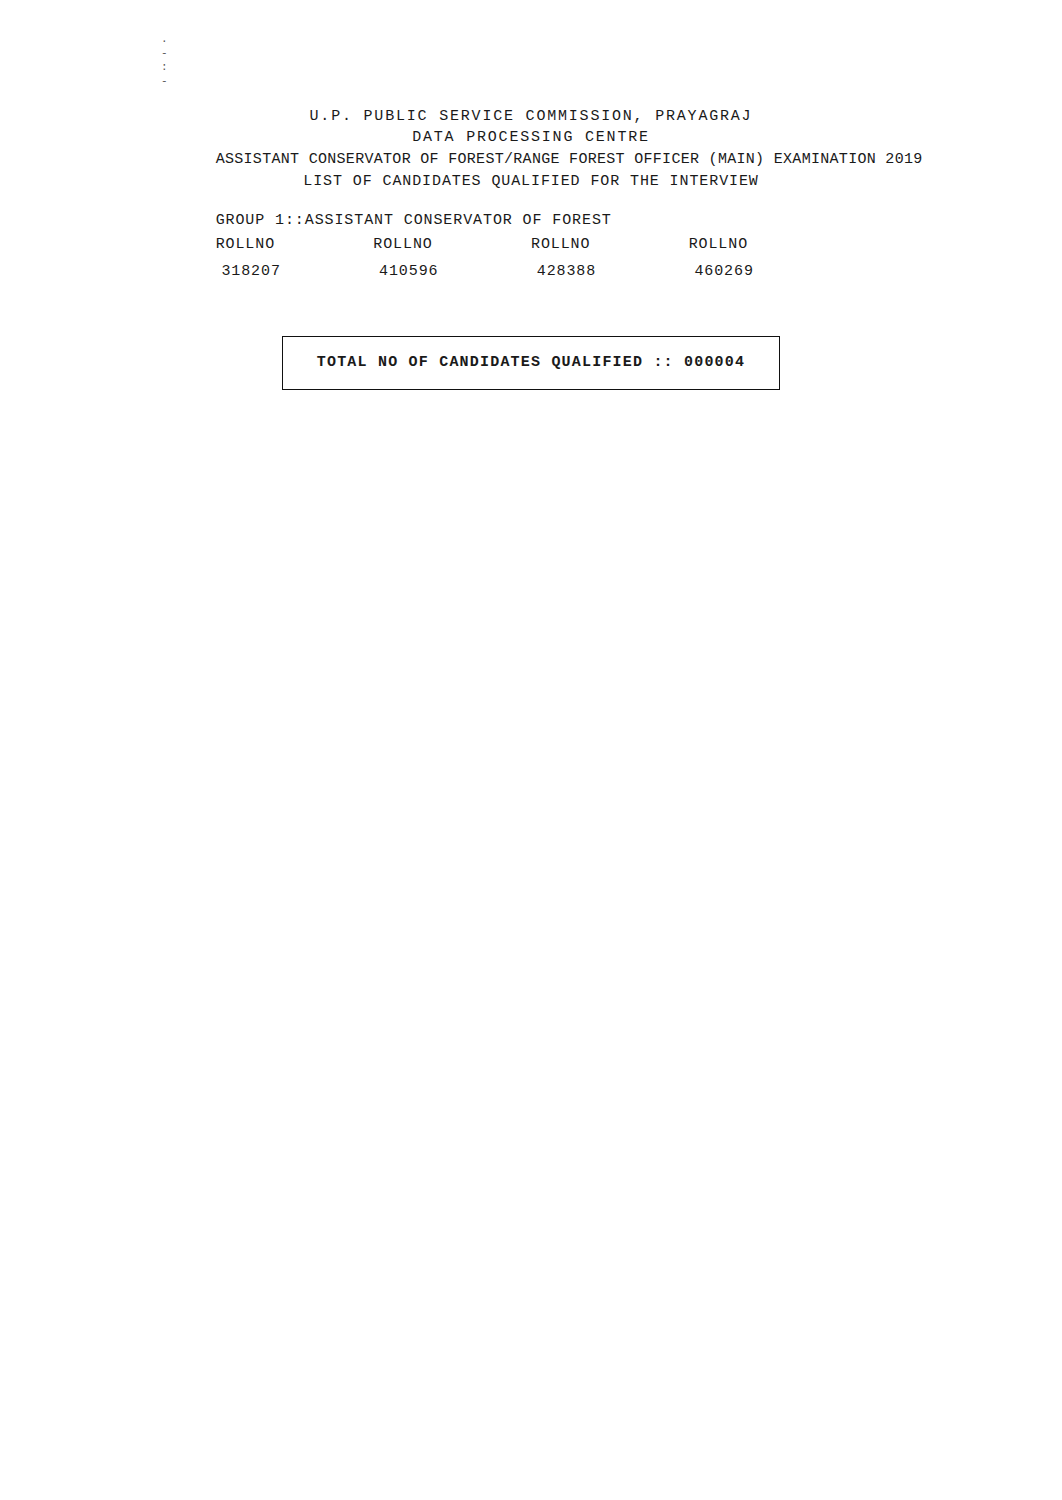. - : -
U.P. PUBLIC SERVICE COMMISSION, PRAYAGRAJ DATA PROCESSING CENTRE ASSISTANT CONSERVATOR OF FOREST/RANGE FOREST OFFICER (MAIN) EXAMINATION 2019 LIST OF CANDIDATES QUALIFIED FOR THE INTERVIEW
GROUP 1::ASSISTANT CONSERVATOR OF FOREST
| ROLLNO | ROLLNO | ROLLNO | ROLLNO |
| --- | --- | --- | --- |
| 318207 | 410596 | 428388 | 460269 |
TOTAL NO OF CANDIDATES QUALIFIED :: 000004